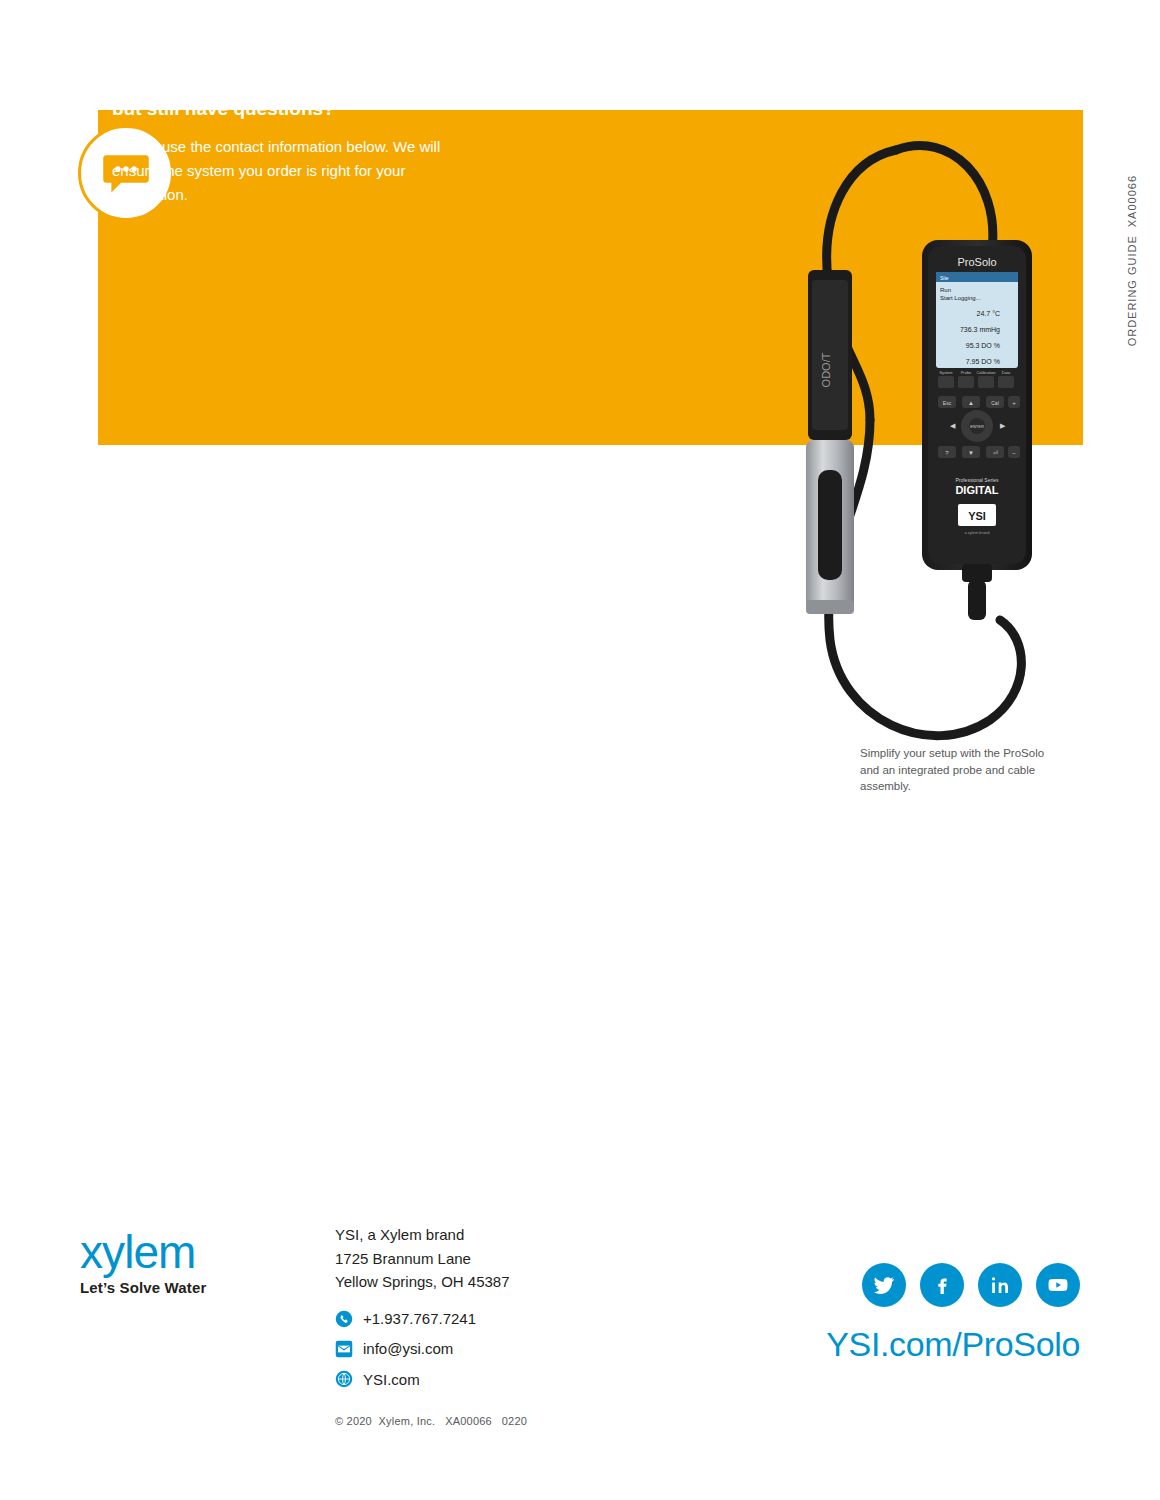ORDERING GUIDE XA00066
Interested in ordering a system
but still have questions?
Please use the contact information below. We will ensure the system you order is right for your application.
ODO/T ProSolo Site Run Start Logging... 24.7 °C 736.3 mmHg 95.3 DO % 7.95 DO % System Probe Calibration Data Esc ▲ Cal + ENTER ◀ ▶ ? ▼ ⏎ − Professional Series DIGITAL YSI a xylem brand
Simplify your setup with the ProSolo and an integrated probe and cable assembly.
xylem
Let’s Solve Water
YSI, a Xylem brand
1725 Brannum Lane
Yellow Springs, OH 45387
+1.937.767.7241
info@ysi.com
YSI.com
© 2020 Xylem, Inc. XA00066 0220
YSI.com/ProSolo